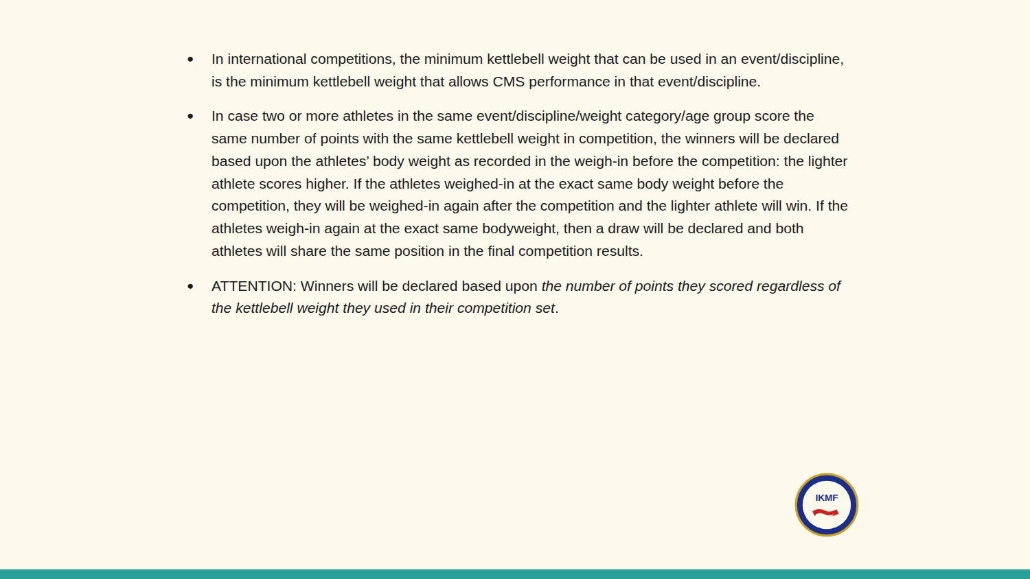In international competitions, the minimum kettlebell weight that can be used in an event/discipline, is the minimum kettlebell weight that allows CMS performance in that event/discipline.
In case two or more athletes in the same event/discipline/weight category/age group score the same number of points with the same kettlebell weight in competition, the winners will be declared based upon the athletes’ body weight as recorded in the weigh-in before the competition: the lighter athlete scores higher. If the athletes weighed-in at the exact same body weight before the competition, they will be weighed-in again after the competition and the lighter athlete will win. If the athletes weigh-in again at the exact same bodyweight, then a draw will be declared and both athletes will share the same position in the final competition results.
ATTENTION: Winners will be declared based upon the number of points they scored regardless of the kettlebell weight they used in their competition set.
IKMF